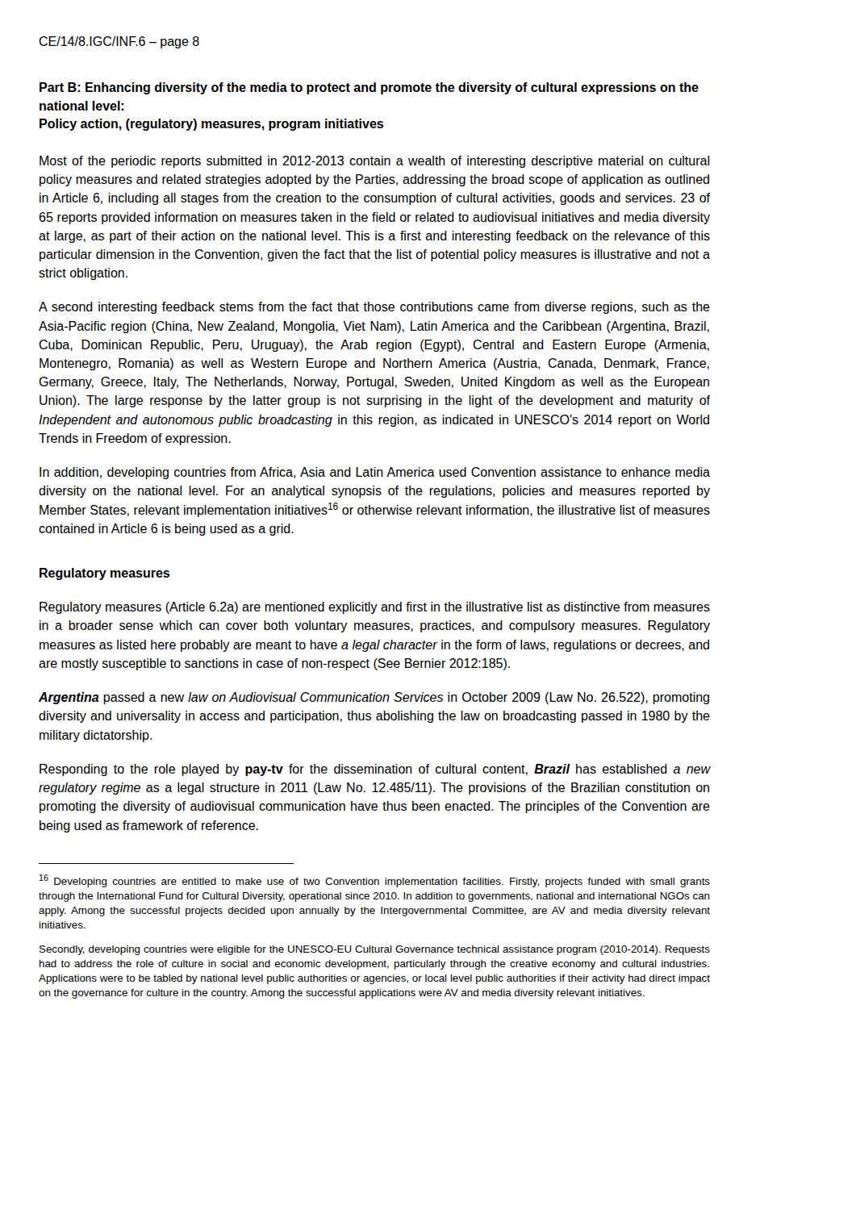CE/14/8.IGC/INF.6 – page 8
Part B: Enhancing diversity of the media to protect and promote the diversity of cultural expressions on the national level:
Policy action, (regulatory) measures, program initiatives
Most of the periodic reports submitted in 2012-2013 contain a wealth of interesting descriptive material on cultural policy measures and related strategies adopted by the Parties, addressing the broad scope of application as outlined in Article 6, including all stages from the creation to the consumption of cultural activities, goods and services. 23 of 65 reports provided information on measures taken in the field or related to audiovisual initiatives and media diversity at large, as part of their action on the national level. This is a first and interesting feedback on the relevance of this particular dimension in the Convention, given the fact that the list of potential policy measures is illustrative and not a strict obligation.
A second interesting feedback stems from the fact that those contributions came from diverse regions, such as the Asia-Pacific region (China, New Zealand, Mongolia, Viet Nam), Latin America and the Caribbean (Argentina, Brazil, Cuba, Dominican Republic, Peru, Uruguay), the Arab region (Egypt), Central and Eastern Europe (Armenia, Montenegro, Romania) as well as Western Europe and Northern America (Austria, Canada, Denmark, France, Germany, Greece, Italy, The Netherlands, Norway, Portugal, Sweden, United Kingdom as well as the European Union). The large response by the latter group is not surprising in the light of the development and maturity of Independent and autonomous public broadcasting in this region, as indicated in UNESCO's 2014 report on World Trends in Freedom of expression.
In addition, developing countries from Africa, Asia and Latin America used Convention assistance to enhance media diversity on the national level. For an analytical synopsis of the regulations, policies and measures reported by Member States, relevant implementation initiatives16 or otherwise relevant information, the illustrative list of measures contained in Article 6 is being used as a grid.
Regulatory measures
Regulatory measures (Article 6.2a) are mentioned explicitly and first in the illustrative list as distinctive from measures in a broader sense which can cover both voluntary measures, practices, and compulsory measures. Regulatory measures as listed here probably are meant to have a legal character in the form of laws, regulations or decrees, and are mostly susceptible to sanctions in case of non-respect (See Bernier 2012:185).
Argentina passed a new law on Audiovisual Communication Services in October 2009 (Law No. 26.522), promoting diversity and universality in access and participation, thus abolishing the law on broadcasting passed in 1980 by the military dictatorship.
Responding to the role played by pay-tv for the dissemination of cultural content, Brazil has established a new regulatory regime as a legal structure in 2011 (Law No. 12.485/11). The provisions of the Brazilian constitution on promoting the diversity of audiovisual communication have thus been enacted. The principles of the Convention are being used as framework of reference.
16 Developing countries are entitled to make use of two Convention implementation facilities. Firstly, projects funded with small grants through the International Fund for Cultural Diversity, operational since 2010. In addition to governments, national and international NGOs can apply. Among the successful projects decided upon annually by the Intergovernmental Committee, are AV and media diversity relevant initiatives.
Secondly, developing countries were eligible for the UNESCO-EU Cultural Governance technical assistance program (2010-2014). Requests had to address the role of culture in social and economic development, particularly through the creative economy and cultural industries. Applications were to be tabled by national level public authorities or agencies, or local level public authorities if their activity had direct impact on the governance for culture in the country. Among the successful applications were AV and media diversity relevant initiatives.